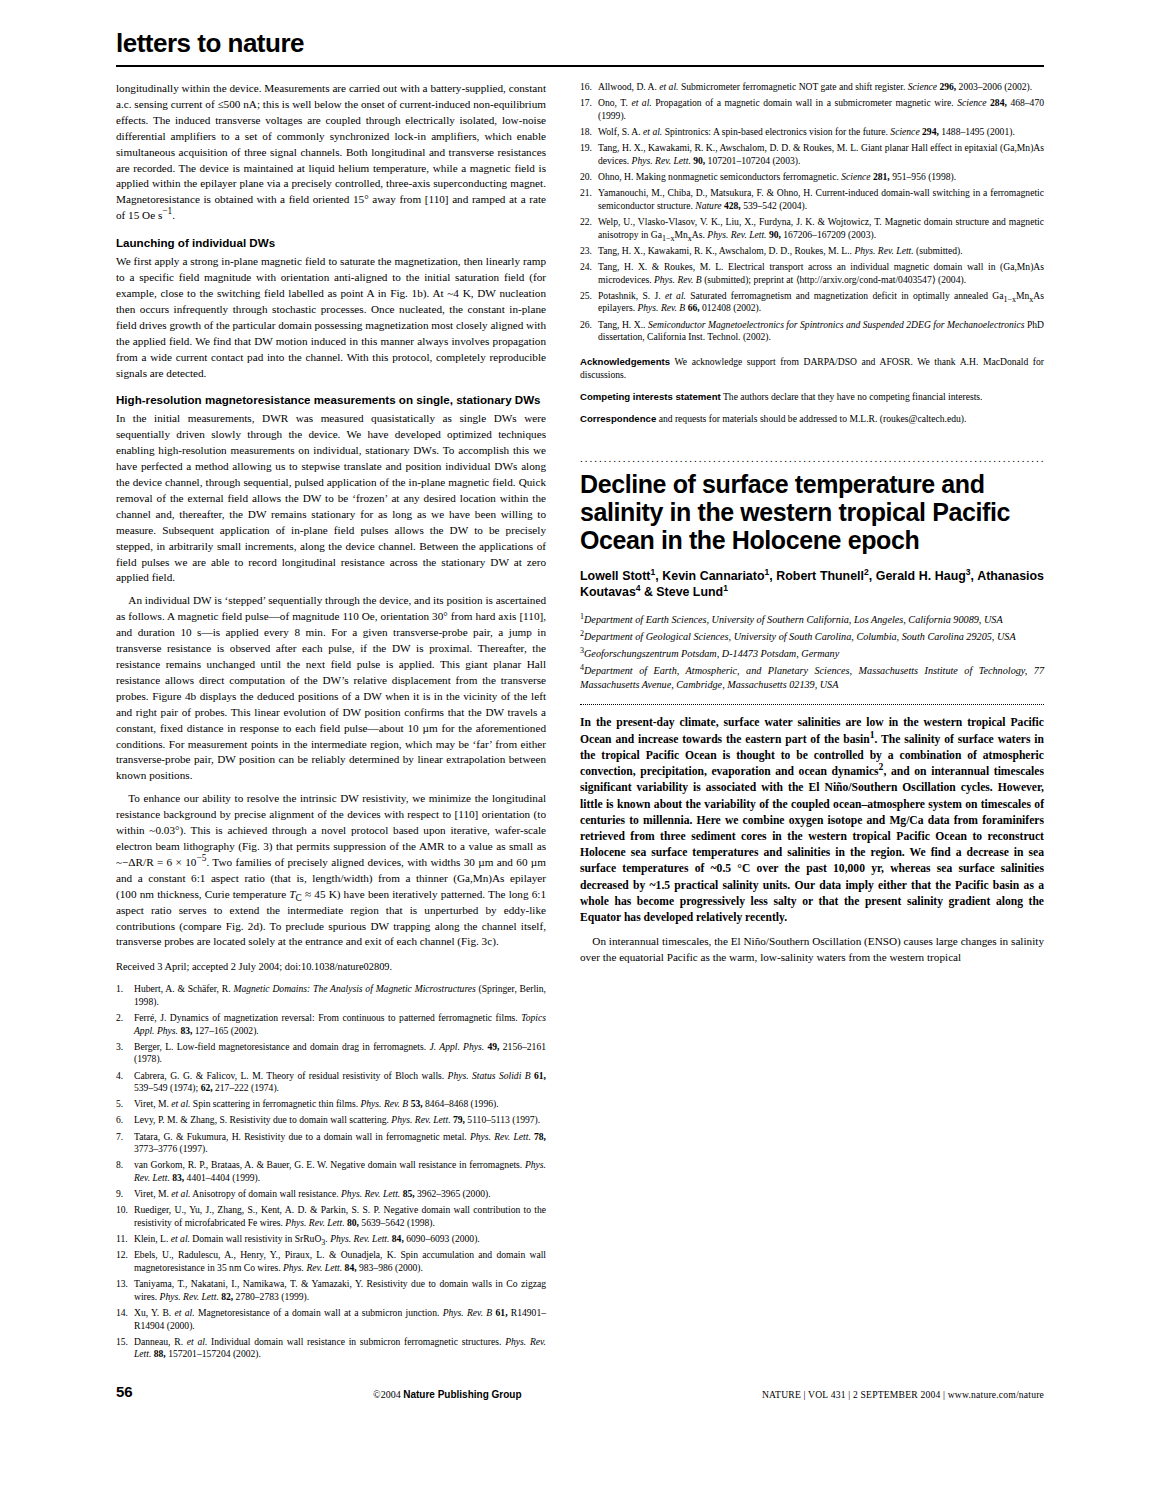letters to nature
longitudinally within the device. Measurements are carried out with a battery-supplied, constant a.c. sensing current of ≤500 nA; this is well below the onset of current-induced non-equilibrium effects. The induced transverse voltages are coupled through electrically isolated, low-noise differential amplifiers to a set of commonly synchronized lock-in amplifiers, which enable simultaneous acquisition of three signal channels. Both longitudinal and transverse resistances are recorded. The device is maintained at liquid helium temperature, while a magnetic field is applied within the epilayer plane via a precisely controlled, three-axis superconducting magnet. Magnetoresistance is obtained with a field oriented 15° away from [110] and ramped at a rate of 15 Oe s−1.
Launching of individual DWs
We first apply a strong in-plane magnetic field to saturate the magnetization, then linearly ramp to a specific field magnitude with orientation anti-aligned to the initial saturation field (for example, close to the switching field labelled as point A in Fig. 1b). At ~4 K, DW nucleation then occurs infrequently through stochastic processes. Once nucleated, the constant in-plane field drives growth of the particular domain possessing magnetization most closely aligned with the applied field. We find that DW motion induced in this manner always involves propagation from a wide current contact pad into the channel. With this protocol, completely reproducible signals are detected.
High-resolution magnetoresistance measurements on single, stationary DWs
In the initial measurements, DWR was measured quasistatically as single DWs were sequentially driven slowly through the device. We have developed optimized techniques enabling high-resolution measurements on individual, stationary DWs. To accomplish this we have perfected a method allowing us to stepwise translate and position individual DWs along the device channel, through sequential, pulsed application of the in-plane magnetic field. Quick removal of the external field allows the DW to be ‘frozen’ at any desired location within the channel and, thereafter, the DW remains stationary for as long as we have been willing to measure. Subsequent application of in-plane field pulses allows the DW to be precisely stepped, in arbitrarily small increments, along the device channel. Between the applications of field pulses we are able to record longitudinal resistance across the stationary DW at zero applied field.
An individual DW is ‘stepped’ sequentially through the device, and its position is ascertained as follows. A magnetic field pulse—of magnitude 110 Oe, orientation 30° from hard axis [110], and duration 10 s—is applied every 8 min. For a given transverse-probe pair, a jump in transverse resistance is observed after each pulse, if the DW is proximal. Thereafter, the resistance remains unchanged until the next field pulse is applied. This giant planar Hall resistance allows direct computation of the DW’s relative displacement from the transverse probes. Figure 4b displays the deduced positions of a DW when it is in the vicinity of the left and right pair of probes. This linear evolution of DW position confirms that the DW travels a constant, fixed distance in response to each field pulse—about 10 µm for the aforementioned conditions. For measurement points in the intermediate region, which may be ‘far’ from either transverse-probe pair, DW position can be reliably determined by linear extrapolation between known positions.
To enhance our ability to resolve the intrinsic DW resistivity, we minimize the longitudinal resistance background by precise alignment of the devices with respect to [110] orientation (to within ~0.03°). This is achieved through a novel protocol based upon iterative, wafer-scale electron beam lithography (Fig. 3) that permits suppression of the AMR to a value as small as ~−ΔR/R = 6 × 10−5. Two families of precisely aligned devices, with widths 30 µm and 60 µm and a constant 6:1 aspect ratio (that is, length/width) from a thinner (Ga,Mn)As epilayer (100 nm thickness, Curie temperature TC ≈ 45 K) have been iteratively patterned. The long 6:1 aspect ratio serves to extend the intermediate region that is unperturbed by eddy-like contributions (compare Fig. 2d). To preclude spurious DW trapping along the channel itself, transverse probes are located solely at the entrance and exit of each channel (Fig. 3c).
Received 3 April; accepted 2 July 2004; doi:10.1038/nature02809.
Hubert, A. & Schäfer, R. Magnetic Domains: The Analysis of Magnetic Microstructures (Springer, Berlin, 1998).
Ferré, J. Dynamics of magnetization reversal: From continuous to patterned ferromagnetic films. Topics Appl. Phys. 83, 127–165 (2002).
Berger, L. Low-field magnetoresistance and domain drag in ferromagnets. J. Appl. Phys. 49, 2156–2161 (1978).
Cabrera, G. G. & Falicov, L. M. Theory of residual resistivity of Bloch walls. Phys. Status Solidi B 61, 539–549 (1974); 62, 217–222 (1974).
Viret, M. et al. Spin scattering in ferromagnetic thin films. Phys. Rev. B 53, 8464–8468 (1996).
Levy, P. M. & Zhang, S. Resistivity due to domain wall scattering. Phys. Rev. Lett. 79, 5110–5113 (1997).
Tatara, G. & Fukumura, H. Resistivity due to a domain wall in ferromagnetic metal. Phys. Rev. Lett. 78, 3773–3776 (1997).
van Gorkom, R. P., Brataas, A. & Bauer, G. E. W. Negative domain wall resistance in ferromagnets. Phys. Rev. Lett. 83, 4401–4404 (1999).
Viret, M. et al. Anisotropy of domain wall resistance. Phys. Rev. Lett. 85, 3962–3965 (2000).
Ruediger, U., Yu, J., Zhang, S., Kent, A. D. & Parkin, S. S. P. Negative domain wall contribution to the resistivity of microfabricated Fe wires. Phys. Rev. Lett. 80, 5639–5642 (1998).
Klein, L. et al. Domain wall resistivity in SrRuO3. Phys. Rev. Lett. 84, 6090–6093 (2000).
Ebels, U., Radulescu, A., Henry, Y., Piraux, L. & Ounadjela, K. Spin accumulation and domain wall magnetoresistance in 35 nm Co wires. Phys. Rev. Lett. 84, 983–986 (2000).
Taniyama, T., Nakatani, I., Namikawa, T. & Yamazaki, Y. Resistivity due to domain walls in Co zigzag wires. Phys. Rev. Lett. 82, 2780–2783 (1999).
Xu, Y. B. et al. Magnetoresistance of a domain wall at a submicron junction. Phys. Rev. B 61, R14901–R14904 (2000).
Danneau, R. et al. Individual domain wall resistance in submicron ferromagnetic structures. Phys. Rev. Lett. 88, 157201–157204 (2002).
Allwood, D. A. et al. Submicrometer ferromagnetic NOT gate and shift register. Science 296, 2003–2006 (2002).
Ono, T. et al. Propagation of a magnetic domain wall in a submicrometer magnetic wire. Science 284, 468–470 (1999).
Wolf, S. A. et al. Spintronics: A spin-based electronics vision for the future. Science 294, 1488–1495 (2001).
Tang, H. X., Kawakami, R. K., Awschalom, D. D. & Roukes, M. L. Giant planar Hall effect in epitaxial (Ga,Mn)As devices. Phys. Rev. Lett. 90, 107201–107204 (2003).
Ohno, H. Making nonmagnetic semiconductors ferromagnetic. Science 281, 951–956 (1998).
Yamanouchi, M., Chiba, D., Matsukura, F. & Ohno, H. Current-induced domain-wall switching in a ferromagnetic semiconductor structure. Nature 428, 539–542 (2004).
Welp, U., Vlasko-Vlasov, V. K., Liu, X., Furdyna, J. K. & Wojtowicz, T. Magnetic domain structure and magnetic anisotropy in Ga1−xMnxAs. Phys. Rev. Lett. 90, 167206–167209 (2003).
Tang, H. X., Kawakami, R. K., Awschalom, D. D., Roukes, M. L.. Phys. Rev. Lett. (submitted).
Tang, H. X. & Roukes, M. L. Electrical transport across an individual magnetic domain wall in (Ga,Mn)As microdevices. Phys. Rev. B (submitted); preprint at ⟨http://arxiv.org/cond-mat/0403547⟩ (2004).
Potashnik, S. J. et al. Saturated ferromagnetism and magnetization deficit in optimally annealed Ga1−xMnxAs epilayers. Phys. Rev. B 66, 012408 (2002).
Tang, H. X.. Semiconductor Magnetoelectronics for Spintronics and Suspended 2DEG for Mechanoelectronics PhD dissertation, California Inst. Technol. (2002).
Acknowledgements We acknowledge support from DARPA/DSO and AFOSR. We thank A.H. MacDonald for discussions.
Competing interests statement The authors declare that they have no competing financial interests.
Correspondence and requests for materials should be addressed to M.L.R. (roukes@caltech.edu).
..................................................................................................................
Decline of surface temperature and salinity in the western tropical Pacific Ocean in the Holocene epoch
Lowell Stott1, Kevin Cannariato1, Robert Thunell2, Gerald H. Haug3, Athanasios Koutavas4 & Steve Lund1
1Department of Earth Sciences, University of Southern California, Los Angeles, California 90089, USA
2Department of Geological Sciences, University of South Carolina, Columbia, South Carolina 29205, USA
3Geoforschungszentrum Potsdam, D-14473 Potsdam, Germany
4Department of Earth, Atmospheric, and Planetary Sciences, Massachusetts Institute of Technology, 77 Massachusetts Avenue, Cambridge, Massachusetts 02139, USA
In the present-day climate, surface water salinities are low in the western tropical Pacific Ocean and increase towards the eastern part of the basin1. The salinity of surface waters in the tropical Pacific Ocean is thought to be controlled by a combination of atmospheric convection, precipitation, evaporation and ocean dynamics2, and on interannual timescales significant variability is associated with the El Niño/Southern Oscillation cycles. However, little is known about the variability of the coupled ocean–atmosphere system on timescales of centuries to millennia. Here we combine oxygen isotope and Mg/Ca data from foraminifers retrieved from three sediment cores in the western tropical Pacific Ocean to reconstruct Holocene sea surface temperatures and salinities in the region. We find a decrease in sea surface temperatures of ~0.5 °C over the past 10,000 yr, whereas sea surface salinities decreased by ~1.5 practical salinity units. Our data imply either that the Pacific basin as a whole has become progressively less salty or that the present salinity gradient along the Equator has developed relatively recently.
On interannual timescales, the El Niño/Southern Oscillation (ENSO) causes large changes in salinity over the equatorial Pacific as the warm, low-salinity waters from the western tropical
56
©2004 Nature Publishing Group
NATURE | VOL 431 | 2 SEPTEMBER 2004 | www.nature.com/nature